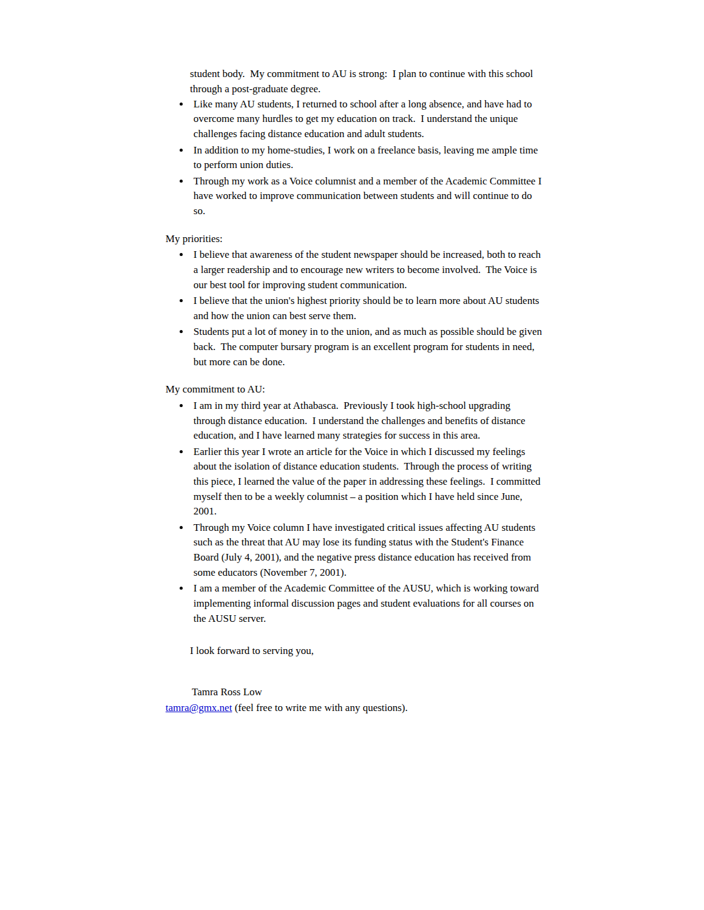student body. My commitment to AU is strong: I plan to continue with this school through a post-graduate degree.
Like many AU students, I returned to school after a long absence, and have had to overcome many hurdles to get my education on track. I understand the unique challenges facing distance education and adult students.
In addition to my home-studies, I work on a freelance basis, leaving me ample time to perform union duties.
Through my work as a Voice columnist and a member of the Academic Committee I have worked to improve communication between students and will continue to do so.
My priorities:
I believe that awareness of the student newspaper should be increased, both to reach a larger readership and to encourage new writers to become involved. The Voice is our best tool for improving student communication.
I believe that the union's highest priority should be to learn more about AU students and how the union can best serve them.
Students put a lot of money in to the union, and as much as possible should be given back. The computer bursary program is an excellent program for students in need, but more can be done.
My commitment to AU:
I am in my third year at Athabasca. Previously I took high-school upgrading through distance education. I understand the challenges and benefits of distance education, and I have learned many strategies for success in this area.
Earlier this year I wrote an article for the Voice in which I discussed my feelings about the isolation of distance education students. Through the process of writing this piece, I learned the value of the paper in addressing these feelings. I committed myself then to be a weekly columnist – a position which I have held since June, 2001.
Through my Voice column I have investigated critical issues affecting AU students such as the threat that AU may lose its funding status with the Student's Finance Board (July 4, 2001), and the negative press distance education has received from some educators (November 7, 2001).
I am a member of the Academic Committee of the AUSU, which is working toward implementing informal discussion pages and student evaluations for all courses on the AUSU server.
I look forward to serving you,
Tamra Ross Low
tamra@gmx.net (feel free to write me with any questions).